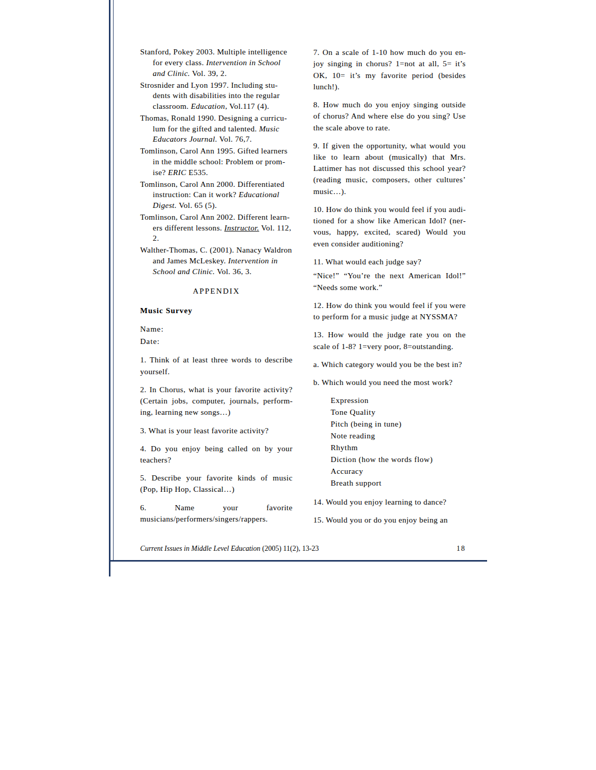Stanford, Pokey 2003. Multiple intelligence for every class. Intervention in School and Clinic. Vol. 39, 2.
Strosnider and Lyon 1997. Including students with disabilities into the regular classroom. Education, Vol.117 (4).
Thomas, Ronald 1990. Designing a curriculum for the gifted and talented. Music Educators Journal. Vol. 76,7.
Tomlinson, Carol Ann 1995. Gifted learners in the middle school: Problem or promise? ERIC E535.
Tomlinson, Carol Ann 2000. Differentiated instruction: Can it work? Educational Digest. Vol. 65 (5).
Tomlinson, Carol Ann 2002. Different learners different lessons. Instructor. Vol. 112, 2.
Walther-Thomas, C. (2001). Nanacy Waldron and James McLeskey. Intervention in School and Clinic. Vol. 36, 3.
APPENDIX
Music Survey
Name:
Date:
1. Think of at least three words to describe yourself.
2. In Chorus, what is your favorite activity? (Certain jobs, computer, journals, performing, learning new songs…)
3. What is your least favorite activity?
4. Do you enjoy being called on by your teachers?
5. Describe your favorite kinds of music (Pop, Hip Hop, Classical…)
6. Name your favorite musicians/performers/singers/rappers.
7. On a scale of 1-10 how much do you enjoy singing in chorus? 1=not at all, 5= it’s OK, 10= it’s my favorite period (besides lunch!).
8. How much do you enjoy singing outside of chorus? And where else do you sing? Use the scale above to rate.
9. If given the opportunity, what would you like to learn about (musically) that Mrs. Lattimer has not discussed this school year? (reading music, composers, other cultures’ music…).
10. How do think you would feel if you auditioned for a show like American Idol? (nervous, happy, excited, scared) Would you even consider auditioning?
11. What would each judge say?
“Nice!” “You’re the next American Idol!” “Needs some work.”
12. How do think you would feel if you were to perform for a music judge at NYSSMA?
13. How would the judge rate you on the scale of 1-8? 1=very poor, 8=outstanding.
a. Which category would you be the best in?
b. Which would you need the most work?
Expression
Tone Quality
Pitch (being in tune)
Note reading
Rhythm
Diction (how the words flow)
Accuracy
Breath support
14. Would you enjoy learning to dance?
15. Would you or do you enjoy being an
Current Issues in Middle Level Education (2005) 11(2), 13-23
18